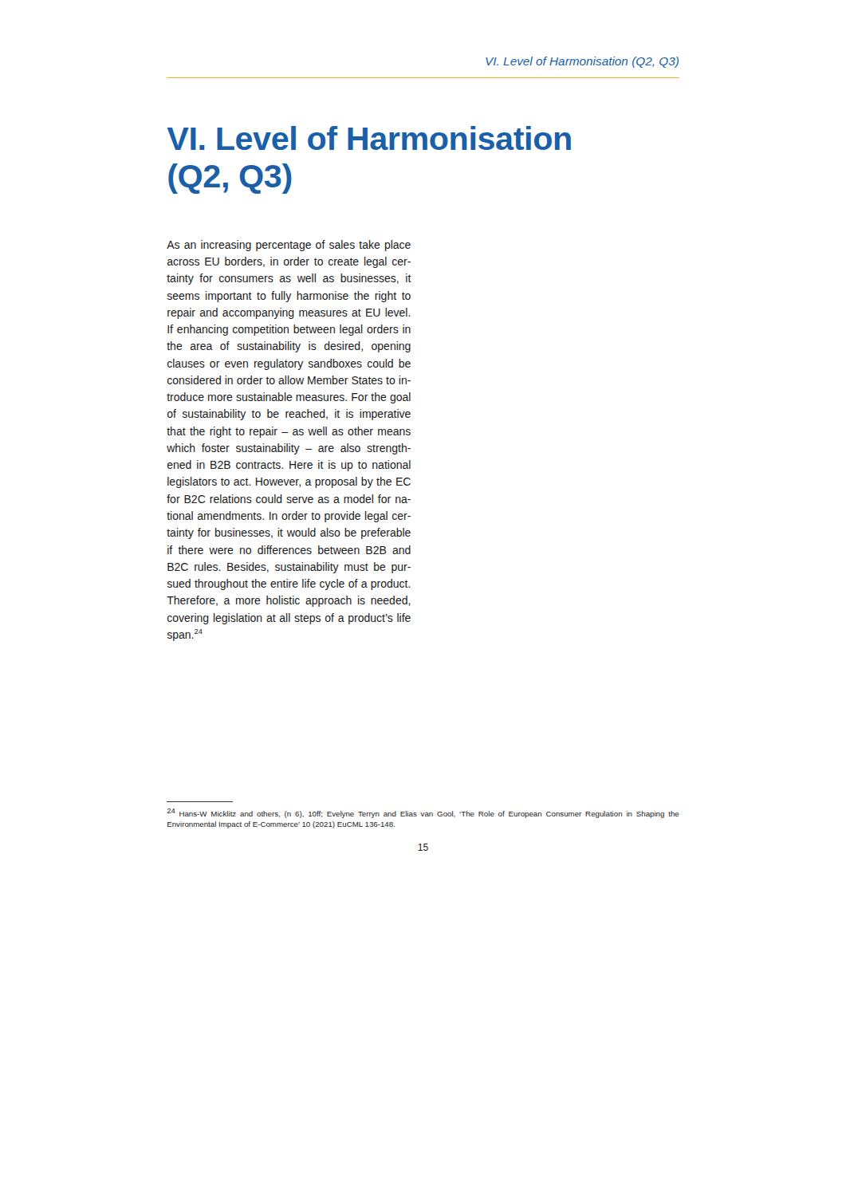VI. Level of Harmonisation (Q2, Q3)
VI. Level of Harmonisation
(Q2, Q3)
As an increasing percentage of sales take place across EU borders, in order to create legal certainty for consumers as well as businesses, it seems important to fully harmonise the right to repair and accompanying measures at EU level. If enhancing competition between legal orders in the area of sustainability is desired, opening clauses or even regulatory sandboxes could be considered in order to allow Member States to introduce more sustainable measures. For the goal of sustainability to be reached, it is imperative that the right to repair – as well as other means which foster sustainability – are also strengthened in B2B contracts. Here it is up to national legislators to act. However, a proposal by the EC for B2C relations could serve as a model for national amendments. In order to provide legal certainty for businesses, it would also be preferable if there were no differences between B2B and B2C rules. Besides, sustainability must be pursued throughout the entire life cycle of a product. Therefore, a more holistic approach is needed, covering legislation at all steps of a product’s life span.24
24 Hans-W Micklitz and others, (n 6), 10ff; Evelyne Terryn and Elias van Gool, ‘The Role of European Consumer Regulation in Shaping the Environmental Impact of E-Commerce’ 10 (2021) EuCML 136-148.
15